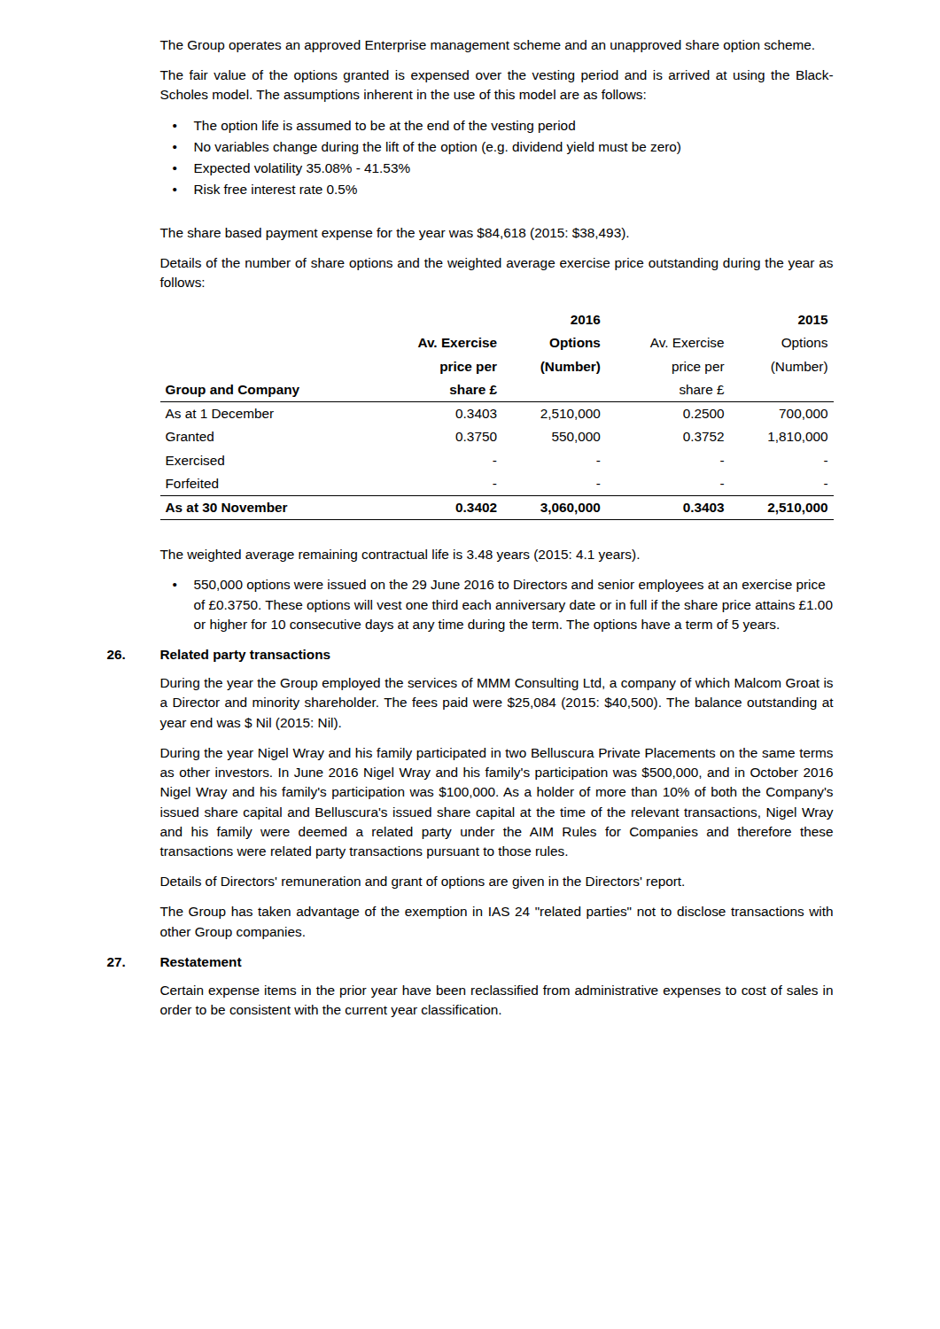The Group operates an approved Enterprise management scheme and an unapproved share option scheme.
The fair value of the options granted is expensed over the vesting period and is arrived at using the Black-Scholes model. The assumptions inherent in the use of this model are as follows:
The option life is assumed to be at the end of the vesting period
No variables change during the lift of the option (e.g. dividend yield must be zero)
Expected volatility 35.08% - 41.53%
Risk free interest rate 0.5%
The share based payment expense for the year was $84,618 (2015: $38,493).
Details of the number of share options and the weighted average exercise price outstanding during the year as follows:
| | 2016 | 2015 |
| --- | --- | --- |
| | Av. Exercise | Options | Av. Exercise | Options |
| | price per | (Number) | price per | (Number) |
| Group and Company | share £ | | share £ | |
| As at 1 December | 0.3403 | 2,510,000 | 0.2500 | 700,000 |
| Granted | 0.3750 | 550,000 | 0.3752 | 1,810,000 |
| Exercised | - | - | - | - |
| Forfeited | - | - | - | - |
| As at 30 November | 0.3402 | 3,060,000 | 0.3403 | 2,510,000 |
The weighted average remaining contractual life is 3.48 years (2015: 4.1 years).
550,000 options were issued on the 29 June 2016 to Directors and senior employees at an exercise price of £0.3750. These options will vest one third each anniversary date or in full if the share price attains £1.00 or higher for 10 consecutive days at any time during the term. The options have a term of 5 years.
26.
Related party transactions
During the year the Group employed the services of MMM Consulting Ltd, a company of which Malcom Groat is a Director and minority shareholder. The fees paid were $25,084 (2015: $40,500). The balance outstanding at year end was $ Nil (2015: Nil).
During the year Nigel Wray and his family participated in two Belluscura Private Placements on the same terms as other investors. In June 2016 Nigel Wray and his family's participation was $500,000, and in October 2016 Nigel Wray and his family's participation was $100,000. As a holder of more than 10% of both the Company's issued share capital and Belluscura's issued share capital at the time of the relevant transactions, Nigel Wray and his family were deemed a related party under the AIM Rules for Companies and therefore these transactions were related party transactions pursuant to those rules.
Details of Directors' remuneration and grant of options are given in the Directors' report.
The Group has taken advantage of the exemption in IAS 24 "related parties" not to disclose transactions with other Group companies.
27.
Restatement
Certain expense items in the prior year have been reclassified from administrative expenses to cost of sales in order to be consistent with the current year classification.